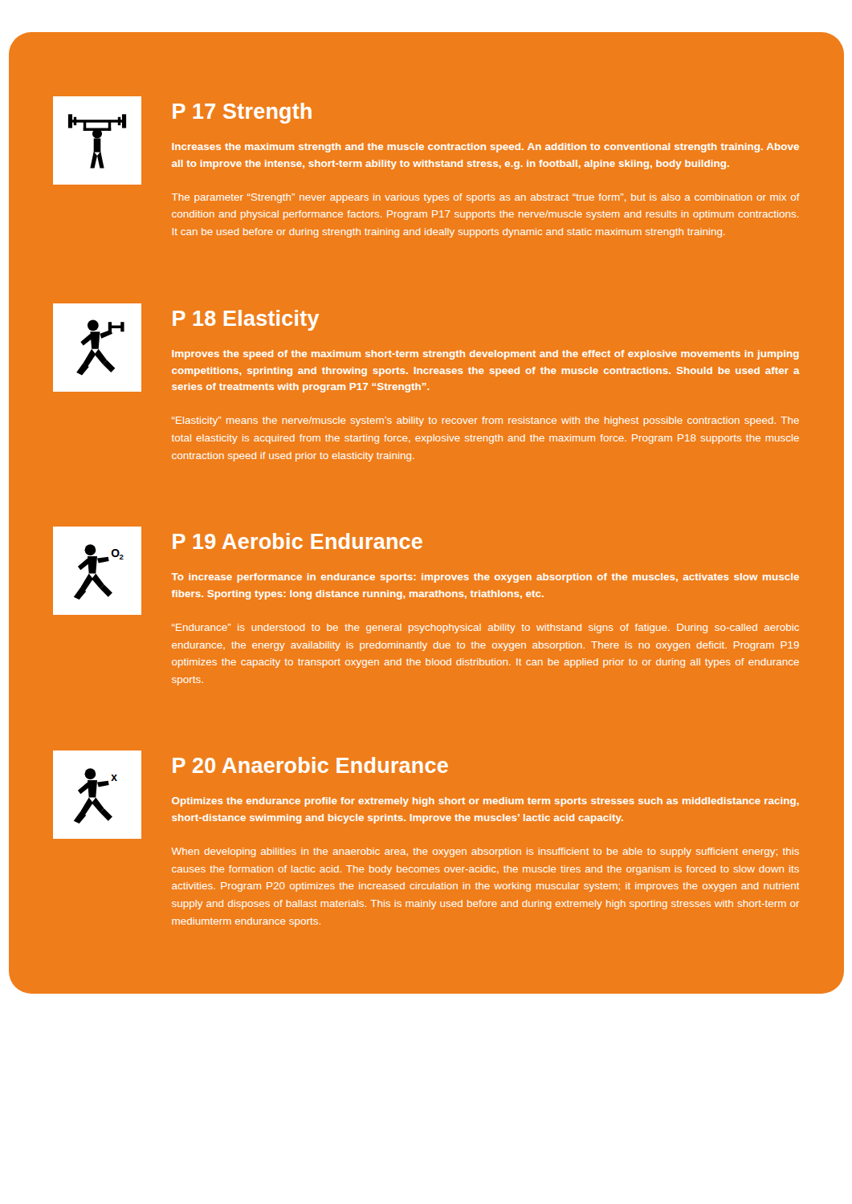P 17 Strength
Increases the maximum strength and the muscle contraction speed. An addition to conventional strength training. Above all to improve the intense, short-term ability to withstand stress, e.g. in football, alpine skiing, body building.
The parameter “Strength” never appears in various types of sports as an abstract “true form”, but is also a combination or mix of condition and physical performance factors. Program P17 supports the nerve/muscle system and results in optimum contractions. It can be used before or during strength training and ideally supports dynamic and static maximum strength training.
P 18 Elasticity
Improves the speed of the maximum short-term strength development and the effect of explosive movements in jumping competitions, sprinting and throwing sports. Increases the speed of the muscle contractions. Should be used after a series of treatments with program P17 “Strength”.
“Elasticity” means the nerve/muscle system’s ability to recover from resistance with the highest possible contraction speed. The total elasticity is acquired from the starting force, explosive strength and the maximum force. Program P18 supports the muscle contraction speed if used prior to elasticity training.
O 2
P 19 Aerobic Endurance
To increase performance in endurance sports: improves the oxygen absorption of the muscles, activates slow muscle fibers. Sporting types: long distance running, marathons, triathlons, etc.
“Endurance” is understood to be the general psychophysical ability to withstand signs of fatigue. During so-called aerobic endurance, the energy availability is predominantly due to the oxygen absorption. There is no oxygen deficit. Program P19 optimizes the capacity to transport oxygen and the blood distribution. It can be applied prior to or during all types of endurance sports.
x
P 20 Anaerobic Endurance
Optimizes the endurance profile for extremely high short or medium term sports stresses such as middledistance racing, short-distance swimming and bicycle sprints. Improve the muscles’ lactic acid capacity.
When developing abilities in the anaerobic area, the oxygen absorption is insufficient to be able to supply sufficient energy; this causes the formation of lactic acid. The body becomes over-acidic, the muscle tires and the organism is forced to slow down its activities. Program P20 optimizes the increased circulation in the working muscular system; it improves the oxygen and nutrient supply and disposes of ballast materials. This is mainly used before and during extremely high sporting stresses with short-term or mediumterm endurance sports.